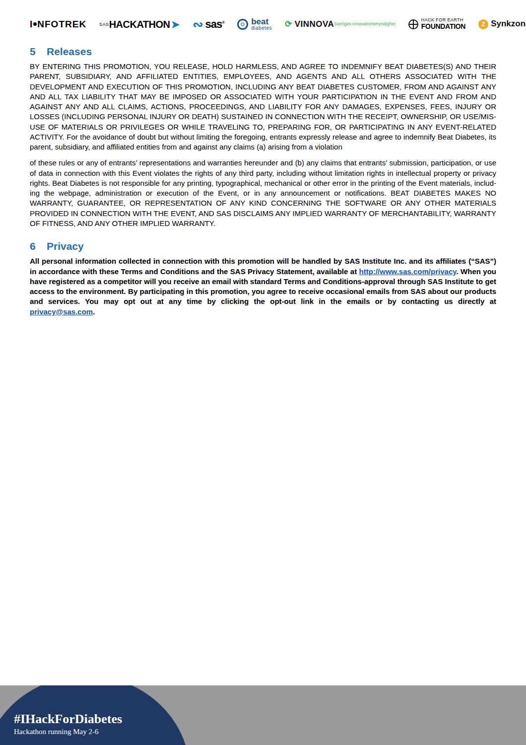I NFOTREK
SAS HACKATHON➤
∾ sas®
beat diabetes
⟳ VINNOVA
Sveriges innovationsmyndighet
HACK FOR EARTH FOUNDATION
Z Synkzone
5 Releases
BY ENTERING THIS PROMOTION, YOU RELEASE, HOLD HARMLESS, AND AGREE TO INDEMNIFY BEAT DIABETES(S) AND THEIR PARENT, SUBSIDIARY, AND AFFILIATED ENTITIES, EMPLOYEES, AND AGENTS AND ALL OTHERS ASSOCIATED WITH THE DEVELOPMENT AND EXECUTION OF THIS PROMOTION, INCLUDING ANY BEAT DIABETES CUSTOMER, FROM AND AGAINST ANY AND ALL TAX LIABILITY THAT MAY BE IMPOSED OR ASSOCIATED WITH YOUR PARTICIPATION IN THE EVENT AND FROM AND AGAINST ANY AND ALL CLAIMS, ACTIONS, PROCEEDINGS, AND LIABILITY FOR ANY DAMAGES, EXPENSES, FEES, INJURY OR LOSSES (INCLUDING PERSONAL INJURY OR DEATH) SUSTAINED IN CONNECTION WITH THE RECEIPT, OWNERSHIP, OR USE/MIS- USE OF MATERIALS OR PRIVILEGES OR WHILE TRAVELING TO, PREPARING FOR, OR PARTICIPATING IN ANY EVENT-RELATED ACTIVITY. For the avoidance of doubt but without limiting the foregoing, entrants expressly release and agree to indemnify Beat Diabetes, its parent, subsidiary, and affiliated entities from and against any claims (a) arising from a violation
of these rules or any of entrants’ representations and warranties hereunder and (b) any claims that entrants’ submission, participation, or use of data in connection with this Event violates the rights of any third party, including without limitation rights in intellectual property or privacy rights. Beat Diabetes is not responsible for any printing, typographical, mechanical or other error in the printing of the Event materials, including the webpage, administration or execution of the Event, or in any announcement or notifications. BEAT DIABETES MAKES NO WARRANTY, GUARANTEE, OR REPRESENTATION OF ANY KIND CONCERNING THE SOFTWARE OR ANY OTHER MATERIALS PROVIDED IN CONNECTION WITH THE EVENT, AND SAS DISCLAIMS ANY IMPLIED WARRANTY OF MERCHANTABILITY, WARRANTY OF FITNESS, AND ANY OTHER IMPLIED WARRANTY.
6 Privacy
All personal information collected in connection with this promotion will be handled by SAS Institute Inc. and its affiliates (“SAS”) in accordance with these Terms and Conditions and the SAS Privacy Statement, available at http://www.sas.com/privacy. When you have registered as a competitor will you receive an email with standard Terms and Conditions-approval through SAS Institute to get access to the environment. By participating in this promotion, you agree to receive occasional emails from SAS about our products and services. You may opt out at any time by clicking the opt-out link in the emails or by contacting us directly at privacy@sas.com.
#IHackFor Diabetes
Hackathon running May 2-6